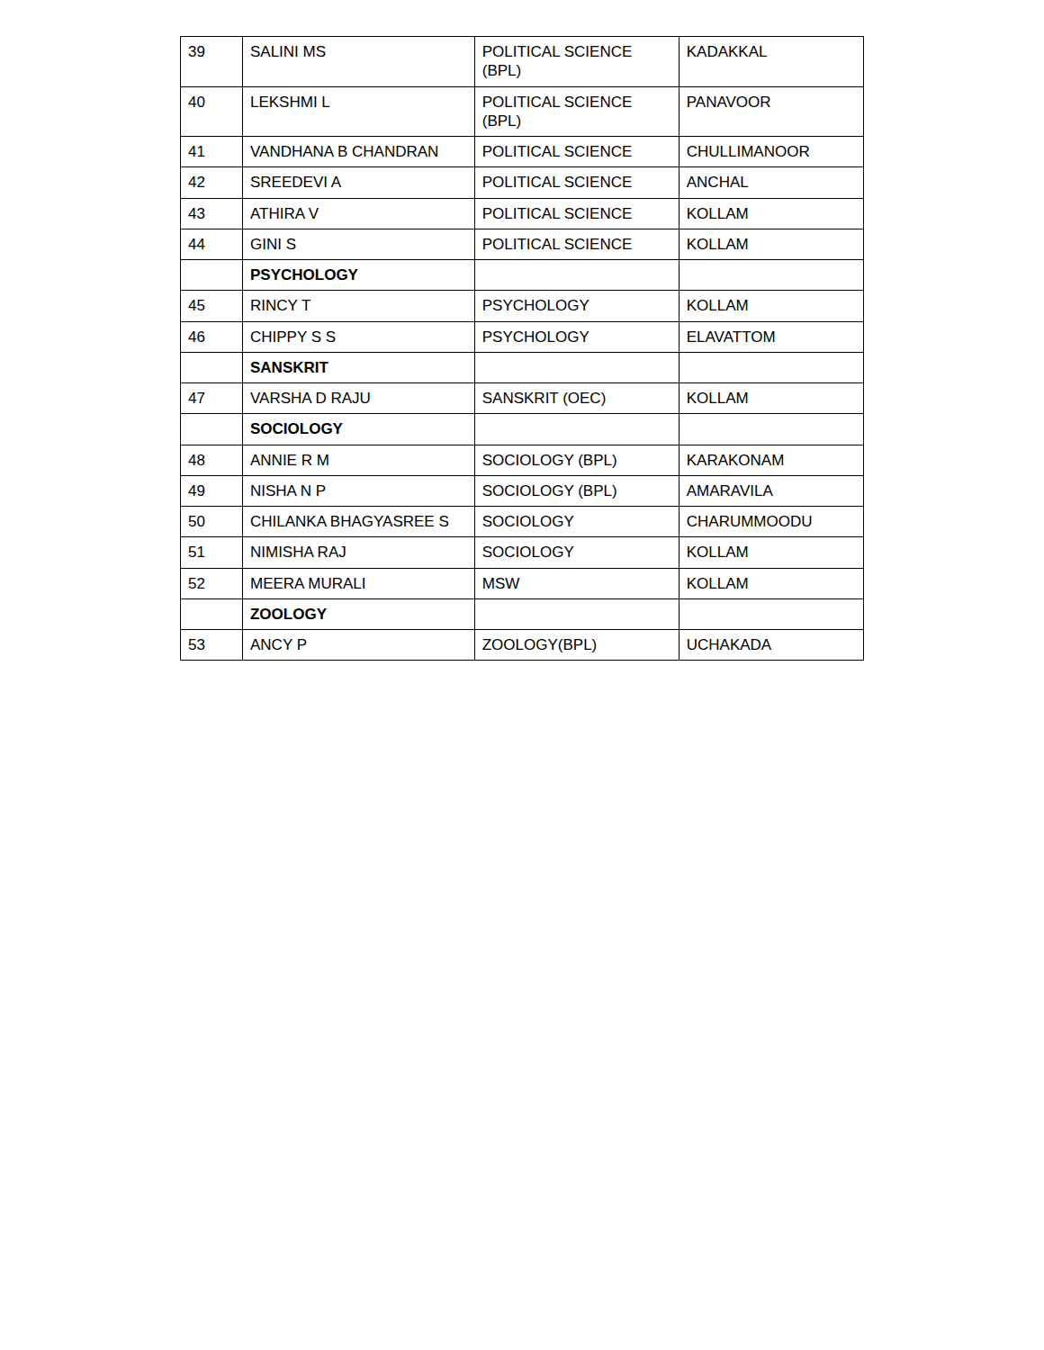| 39 | SALINI MS | POLITICAL SCIENCE (BPL) | KADAKKAL |
| 40 | LEKSHMI L | POLITICAL SCIENCE (BPL) | PANAVOOR |
| 41 | VANDHANA B CHANDRAN | POLITICAL SCIENCE | CHULLIMANOOR |
| 42 | SREEDEVI A | POLITICAL SCIENCE | ANCHAL |
| 43 | ATHIRA V | POLITICAL SCIENCE | KOLLAM |
| 44 | GINI S | POLITICAL SCIENCE | KOLLAM |
| | PSYCHOLOGY | | |
| 45 | RINCY T | PSYCHOLOGY | KOLLAM |
| 46 | CHIPPY S S | PSYCHOLOGY | ELAVATTOM |
| | SANSKRIT | | |
| 47 | VARSHA D RAJU | SANSKRIT (OEC) | KOLLAM |
| | SOCIOLOGY | | |
| 48 | ANNIE R M | SOCIOLOGY (BPL) | KARAKONAM |
| 49 | NISHA N P | SOCIOLOGY (BPL) | AMARAVILA |
| 50 | CHILANKA BHAGYASREE S | SOCIOLOGY | CHARUMMOODU |
| 51 | NIMISHA RAJ | SOCIOLOGY | KOLLAM |
| 52 | MEERA MURALI | MSW | KOLLAM |
| | ZOOLOGY | | |
| 53 | ANCY P | ZOOLOGY(BPL) | UCHAKADA |